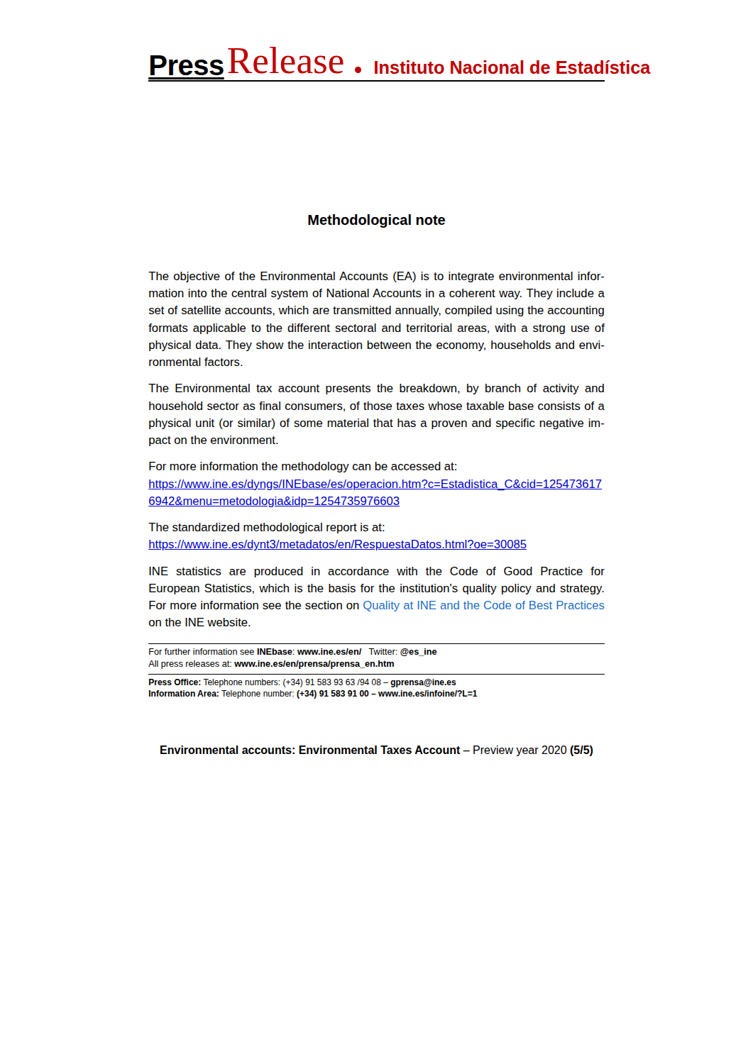Press Release Instituto Nacional de Estadística
Methodological note
The objective of the Environmental Accounts (EA) is to integrate environmental information into the central system of National Accounts in a coherent way. They include a set of satellite accounts, which are transmitted annually, compiled using the accounting formats applicable to the different sectoral and territorial areas, with a strong use of physical data. They show the interaction between the economy, households and environmental factors.
The Environmental tax account presents the breakdown, by branch of activity and household sector as final consumers, of those taxes whose taxable base consists of a physical unit (or similar) of some material that has a proven and specific negative impact on the environment.
For more information the methodology can be accessed at:
https://www.ine.es/dyngs/INEbase/es/operacion.htm?c=Estadistica_C&cid=1254736176942&menu=metodologia&idp=1254735976603
The standardized methodological report is at:
https://www.ine.es/dynt3/metadatos/en/RespuestaDatos.html?oe=30085
INE statistics are produced in accordance with the Code of Good Practice for European Statistics, which is the basis for the institution's quality policy and strategy. For more information see the section on Quality at INE and the Code of Best Practices on the INE website.
For further information see INEbase: www.ine.es/en/ Twitter: @es_ine
All press releases at: www.ine.es/en/prensa/prensa_en.htm
Press Office: Telephone numbers: (+34) 91 583 93 63 /94 08 – gprensa@ine.es
Information Area: Telephone number: (+34) 91 583 91 00 – www.ine.es/infoine/?L=1
Environmental accounts: Environmental Taxes Account – Preview year 2020 (5/5)